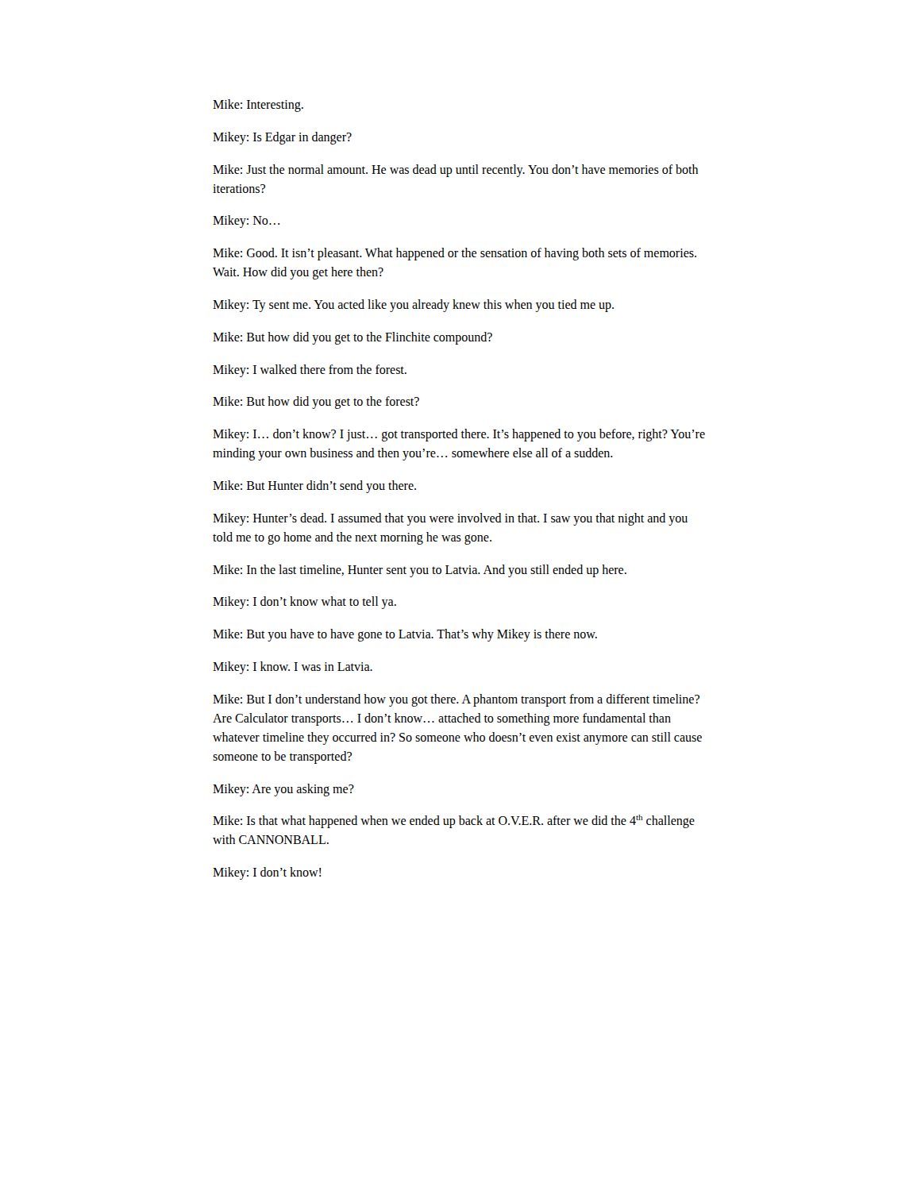Mike: Interesting.
Mikey: Is Edgar in danger?
Mike: Just the normal amount. He was dead up until recently. You don’t have memories of both iterations?
Mikey: No…
Mike: Good. It isn’t pleasant. What happened or the sensation of having both sets of memories. Wait. How did you get here then?
Mikey: Ty sent me. You acted like you already knew this when you tied me up.
Mike: But how did you get to the Flinchite compound?
Mikey: I walked there from the forest.
Mike: But how did you get to the forest?
Mikey: I… don’t know? I just… got transported there. It’s happened to you before, right? You’re minding your own business and then you’re… somewhere else all of a sudden.
Mike: But Hunter didn’t send you there.
Mikey: Hunter’s dead. I assumed that you were involved in that. I saw you that night and you told me to go home and the next morning he was gone.
Mike: In the last timeline, Hunter sent you to Latvia. And you still ended up here.
Mikey: I don’t know what to tell ya.
Mike: But you have to have gone to Latvia. That’s why Mikey is there now.
Mikey: I know. I was in Latvia.
Mike: But I don’t understand how you got there. A phantom transport from a different timeline? Are Calculator transports… I don’t know… attached to something more fundamental than whatever timeline they occurred in? So someone who doesn’t even exist anymore can still cause someone to be transported?
Mikey: Are you asking me?
Mike: Is that what happened when we ended up back at O.V.E.R. after we did the 4th challenge with CANNONBALL.
Mikey: I don’t know!